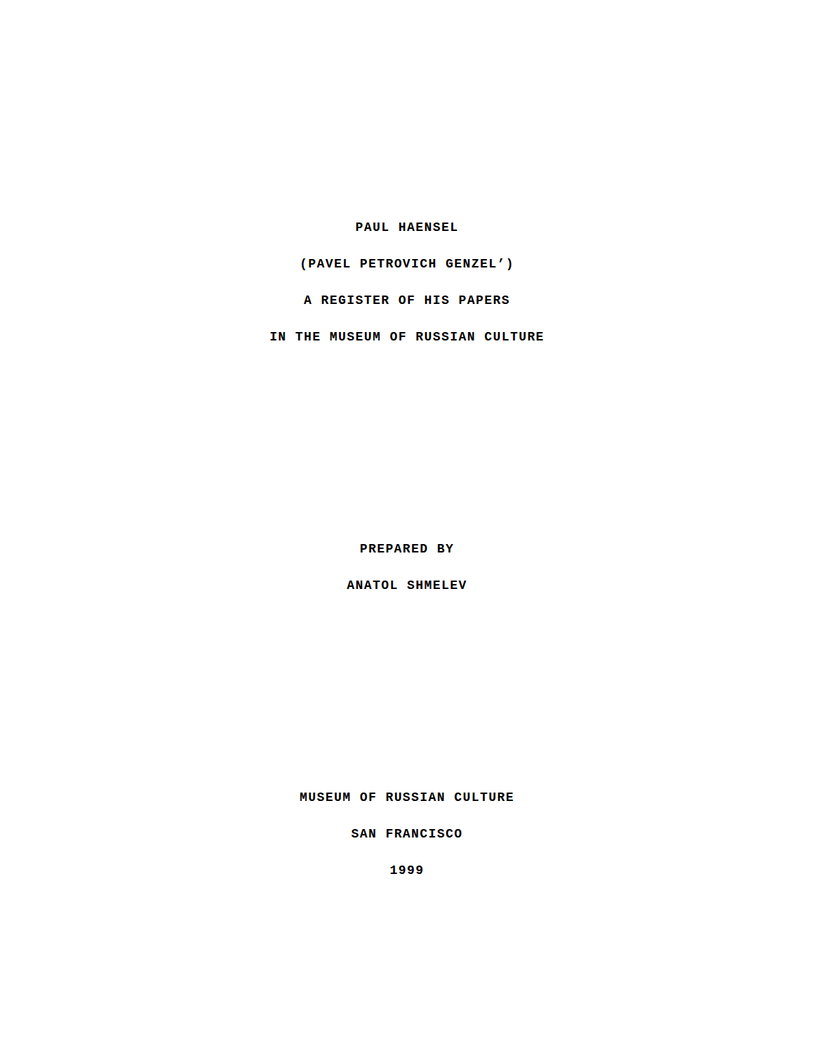PAUL HAENSEL
(PAVEL PETROVICH GENZEL’)
A REGISTER OF HIS PAPERS
IN THE MUSEUM OF RUSSIAN CULTURE
PREPARED BY
ANATOL SHMELEV
MUSEUM OF RUSSIAN CULTURE
SAN FRANCISCO
1999